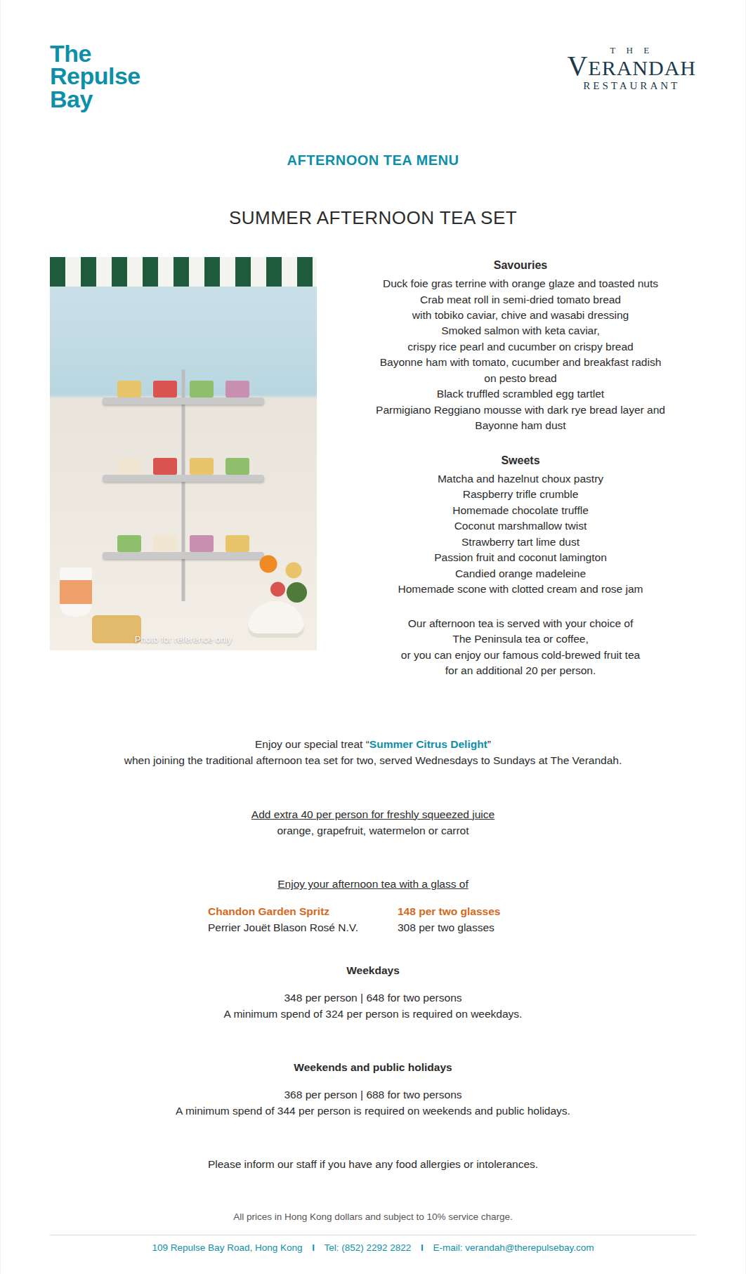The
Repulse
Bay
T H E
VERANDAH
RESTAURANT
AFTERNOON TEA MENU
SUMMER AFTERNOON TEA SET
Photo for reference only
Savouries
Duck foie gras terrine with orange glaze and toasted nuts
Crab meat roll in semi-dried tomato bread
with tobiko caviar, chive and wasabi dressing
Smoked salmon with keta caviar,
crispy rice pearl and cucumber on crispy bread
Bayonne ham with tomato, cucumber and breakfast radish
on pesto bread
Black truffled scrambled egg tartlet
Parmigiano Reggiano mousse with dark rye bread layer and
Bayonne ham dust
Sweets
Matcha and hazelnut choux pastry
Raspberry trifle crumble
Homemade chocolate truffle
Coconut marshmallow twist
Strawberry tart lime dust
Passion fruit and coconut lamington
Candied orange madeleine
Homemade scone with clotted cream and rose jam
Our afternoon tea is served with your choice of
The Peninsula tea or coffee,
or you can enjoy our famous cold-brewed fruit tea
for an additional 20 per person.
Enjoy our special treat “Summer Citrus Delight”
when joining the traditional afternoon tea set for two, served Wednesdays to Sundays at The Verandah.
Add extra 40 per person for freshly squeezed juice
orange, grapefruit, watermelon or carrot
Enjoy your afternoon tea with a glass of
Chandon Garden Spritz
148 per two glasses
Perrier Jouët Blason Rosé N.V.
308 per two glasses
Weekdays
348 per person | 648 for two persons
A minimum spend of 324 per person is required on weekdays.
Weekends and public holidays
368 per person | 688 for two persons
A minimum spend of 344 per person is required on weekends and public holidays.
Please inform our staff if you have any food allergies or intolerances.
All prices in Hong Kong dollars and subject to 10% service charge.
109 Repulse Bay Road, Hong Kong I Tel: (852) 2292 2822 I E-mail: verandah@therepulsebay.com